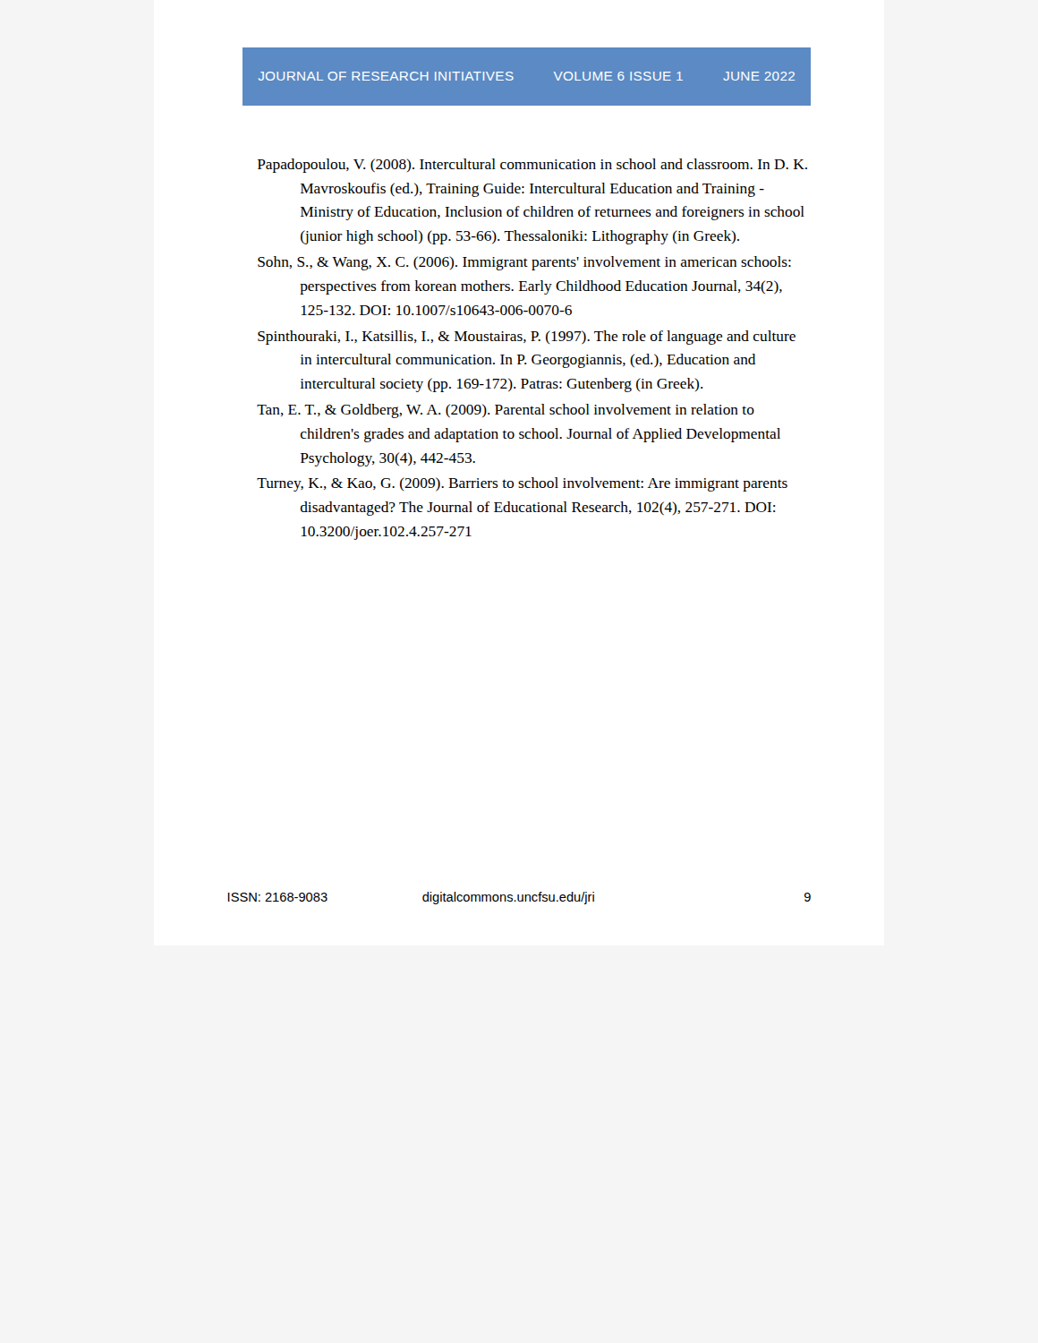JOURNAL OF RESEARCH INITIATIVES VOLUME 6 ISSUE 1 JUNE 2022
Papadopoulou, V. (2008). Intercultural communication in school and classroom. In D. K. Mavroskoufis (ed.), Training Guide: Intercultural Education and Training - Ministry of Education, Inclusion of children of returnees and foreigners in school (junior high school) (pp. 53-66). Thessaloniki: Lithography (in Greek).
Sohn, S., & Wang, X. C. (2006). Immigrant parents' involvement in american schools: perspectives from korean mothers. Early Childhood Education Journal, 34(2), 125-132. DOI: 10.1007/s10643-006-0070-6
Spinthouraki, I., Katsillis, I., & Moustairas, P. (1997). The role of language and culture in intercultural communication. In P. Georgogiannis, (ed.), Education and intercultural society (pp. 169-172). Patras: Gutenberg (in Greek).
Tan, E. T., & Goldberg, W. A. (2009). Parental school involvement in relation to children's grades and adaptation to school. Journal of Applied Developmental Psychology, 30(4), 442-453.
Turney, K., & Kao, G. (2009). Barriers to school involvement: Are immigrant parents disadvantaged? The Journal of Educational Research, 102(4), 257-271. DOI: 10.3200/joer.102.4.257-271
ISSN: 2168-9083 digitalcommons.uncfsu.edu/jri 9